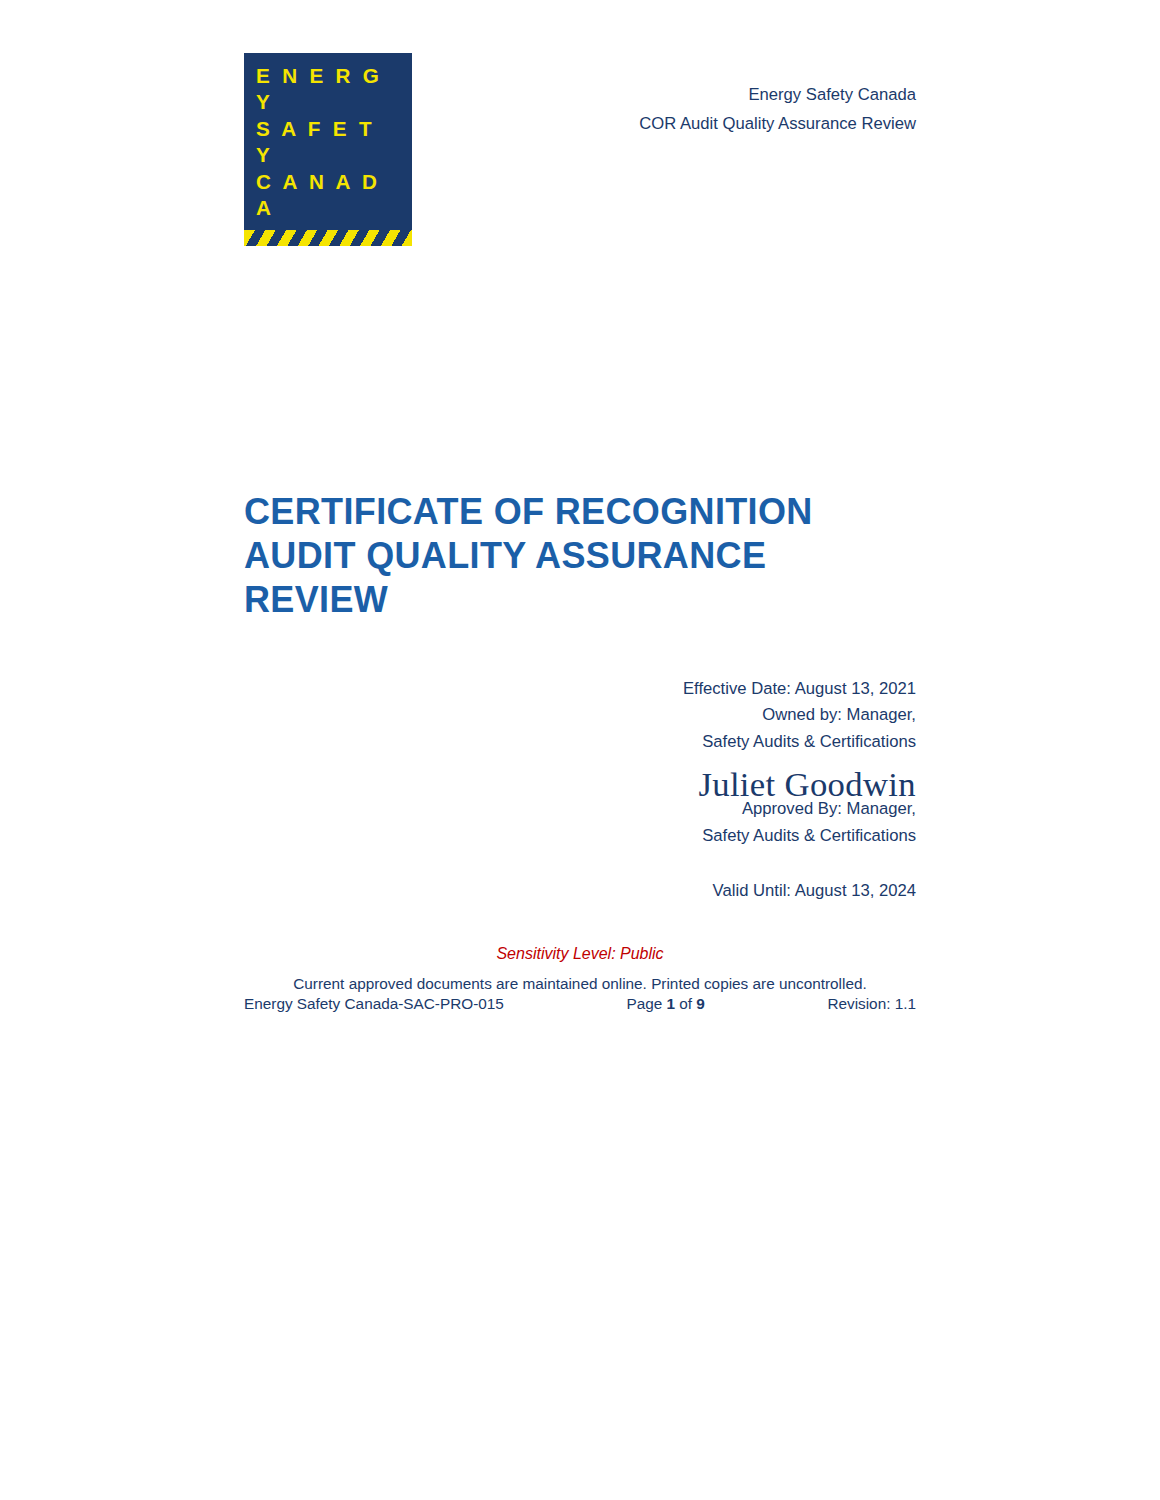E N E R G Y
S A F E T Y
C A N A D A
Energy Safety Canada
COR Audit Quality Assurance Review
CERTIFICATE OF RECOGNITION AUDIT QUALITY ASSURANCE REVIEW
Effective Date: August 13, 2021 Owned by: Manager, Safety Audits & Certifications
Juliet Goodwin
Approved By: Manager, Safety Audits & Certifications Valid Until: August 13, 2024
Sensitivity Level: Public
Current approved documents are maintained online. Printed copies are uncontrolled.
Energy Safety Canada-SAC-PRO-015 Page 1 of 9 Revision: 1.1